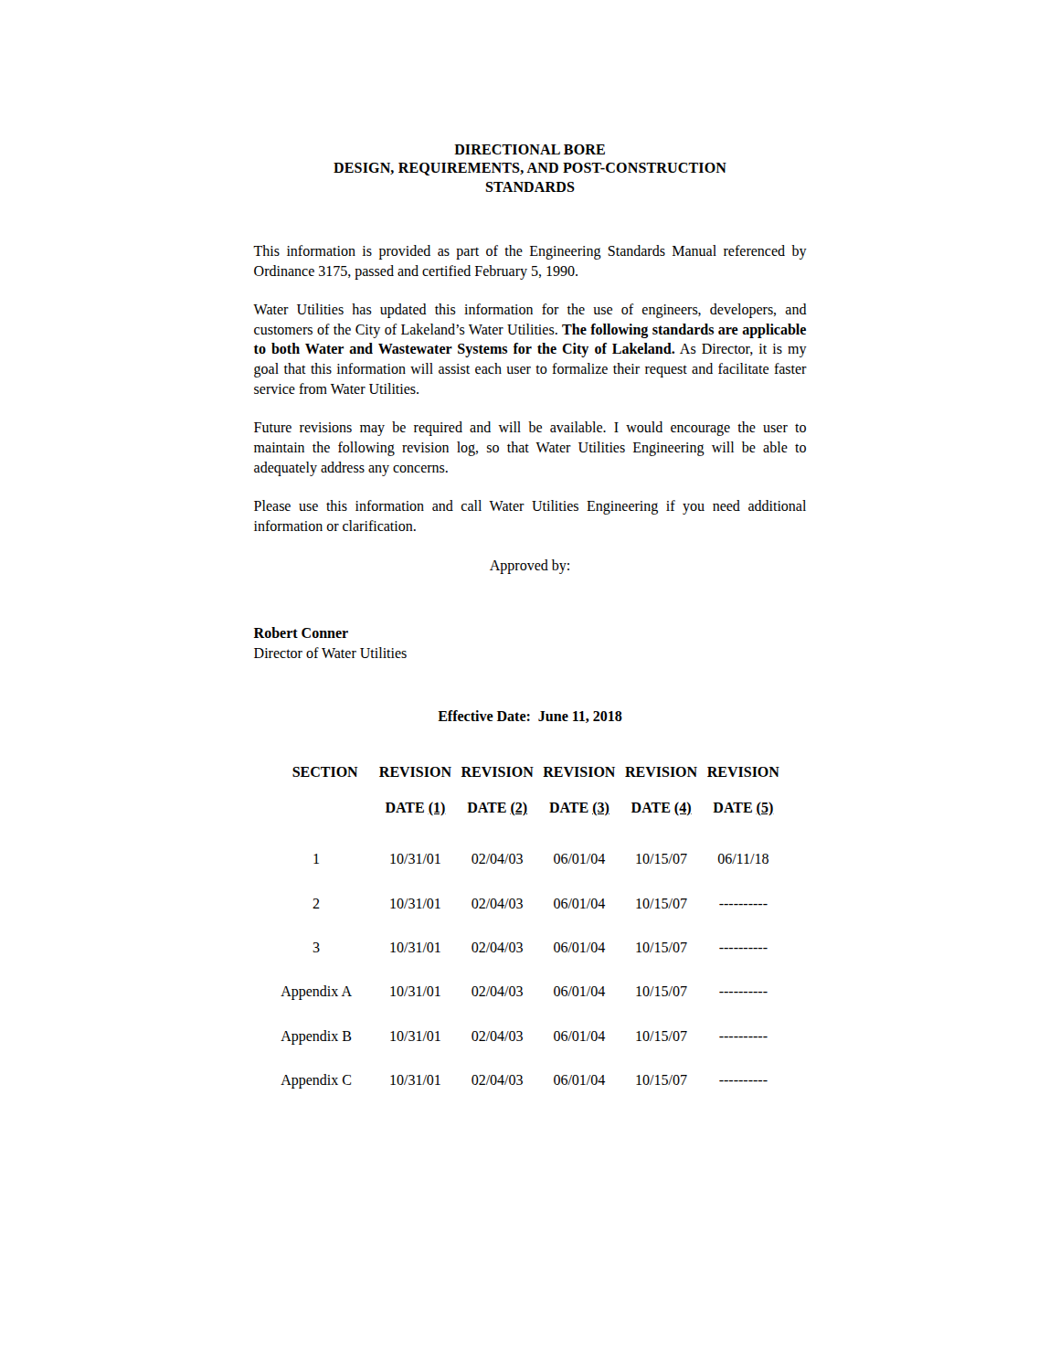DIRECTIONAL BORE DESIGN, REQUIREMENTS, AND POST-CONSTRUCTION STANDARDS
This information is provided as part of the Engineering Standards Manual referenced by Ordinance 3175, passed and certified February 5, 1990.
Water Utilities has updated this information for the use of engineers, developers, and customers of the City of Lakeland’s Water Utilities. The following standards are applicable to both Water and Wastewater Systems for the City of Lakeland. As Director, it is my goal that this information will assist each user to formalize their request and facilitate faster service from Water Utilities.
Future revisions may be required and will be available. I would encourage the user to maintain the following revision log, so that Water Utilities Engineering will be able to adequately address any concerns.
Please use this information and call Water Utilities Engineering if you need additional information or clarification.
Approved by:
Robert Conner
Director of Water Utilities
Effective Date: June 11, 2018
| SECTION | REVISION DATE (1) | REVISION DATE (2) | REVISION DATE (3) | REVISION DATE (4) | REVISION DATE (5) |
| --- | --- | --- | --- | --- | --- |
| 1 | 10/31/01 | 02/04/03 | 06/01/04 | 10/15/07 | 06/11/18 |
| 2 | 10/31/01 | 02/04/03 | 06/01/04 | 10/15/07 | ---------- |
| 3 | 10/31/01 | 02/04/03 | 06/01/04 | 10/15/07 | ---------- |
| Appendix A | 10/31/01 | 02/04/03 | 06/01/04 | 10/15/07 | ---------- |
| Appendix B | 10/31/01 | 02/04/03 | 06/01/04 | 10/15/07 | ---------- |
| Appendix C | 10/31/01 | 02/04/03 | 06/01/04 | 10/15/07 | ---------- |